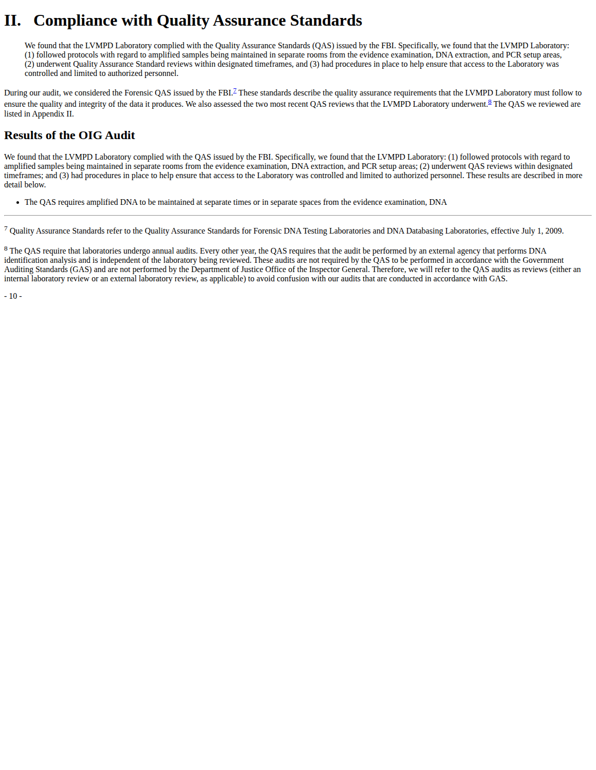II. Compliance with Quality Assurance Standards
We found that the LVMPD Laboratory complied with the Quality Assurance Standards (QAS) issued by the FBI. Specifically, we found that the LVMPD Laboratory: (1) followed protocols with regard to amplified samples being maintained in separate rooms from the evidence examination, DNA extraction, and PCR setup areas, (2) underwent Quality Assurance Standard reviews within designated timeframes, and (3) had procedures in place to help ensure that access to the Laboratory was controlled and limited to authorized personnel.
During our audit, we considered the Forensic QAS issued by the FBI.7 These standards describe the quality assurance requirements that the LVMPD Laboratory must follow to ensure the quality and integrity of the data it produces. We also assessed the two most recent QAS reviews that the LVMPD Laboratory underwent.8 The QAS we reviewed are listed in Appendix II.
Results of the OIG Audit
We found that the LVMPD Laboratory complied with the QAS issued by the FBI. Specifically, we found that the LVMPD Laboratory: (1) followed protocols with regard to amplified samples being maintained in separate rooms from the evidence examination, DNA extraction, and PCR setup areas; (2) underwent QAS reviews within designated timeframes; and (3) had procedures in place to help ensure that access to the Laboratory was controlled and limited to authorized personnel. These results are described in more detail below.
The QAS requires amplified DNA to be maintained at separate times or in separate spaces from the evidence examination, DNA
7 Quality Assurance Standards refer to the Quality Assurance Standards for Forensic DNA Testing Laboratories and DNA Databasing Laboratories, effective July 1, 2009.
8 The QAS require that laboratories undergo annual audits. Every other year, the QAS requires that the audit be performed by an external agency that performs DNA identification analysis and is independent of the laboratory being reviewed. These audits are not required by the QAS to be performed in accordance with the Government Auditing Standards (GAS) and are not performed by the Department of Justice Office of the Inspector General. Therefore, we will refer to the QAS audits as reviews (either an internal laboratory review or an external laboratory review, as applicable) to avoid confusion with our audits that are conducted in accordance with GAS.
- 10 -